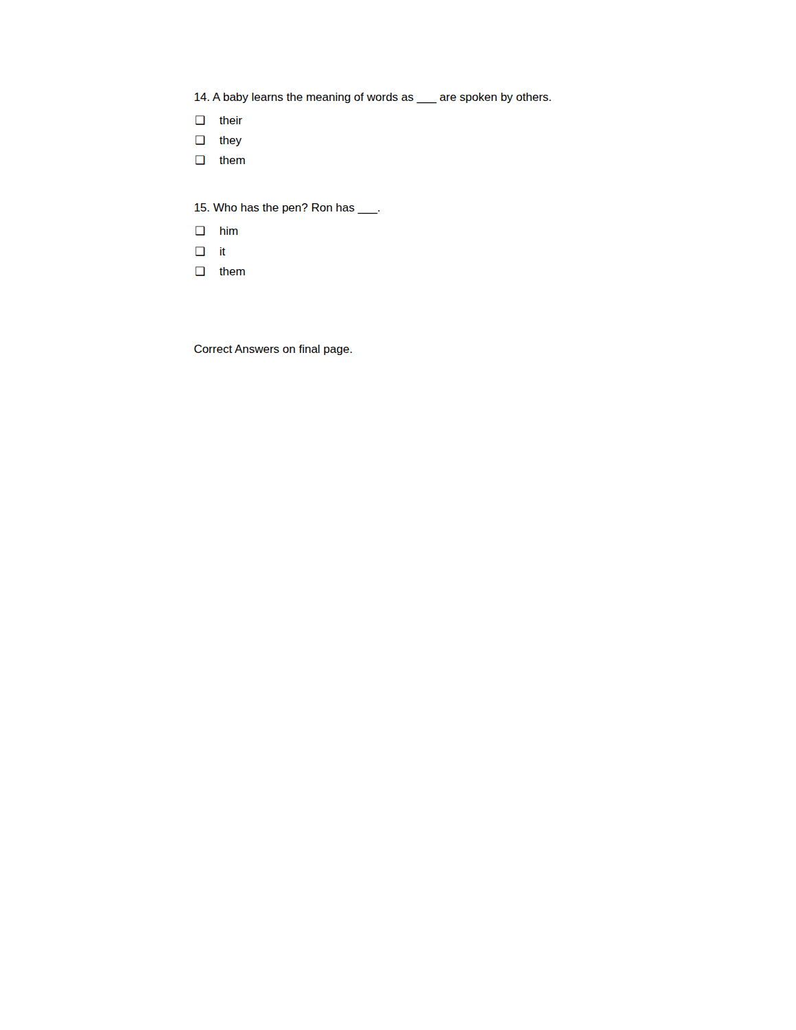14. A baby learns the meaning of words as ___ are spoken by others.
their
they
them
15. Who has the pen? Ron has ___.
him
it
them
Correct Answers on final page.